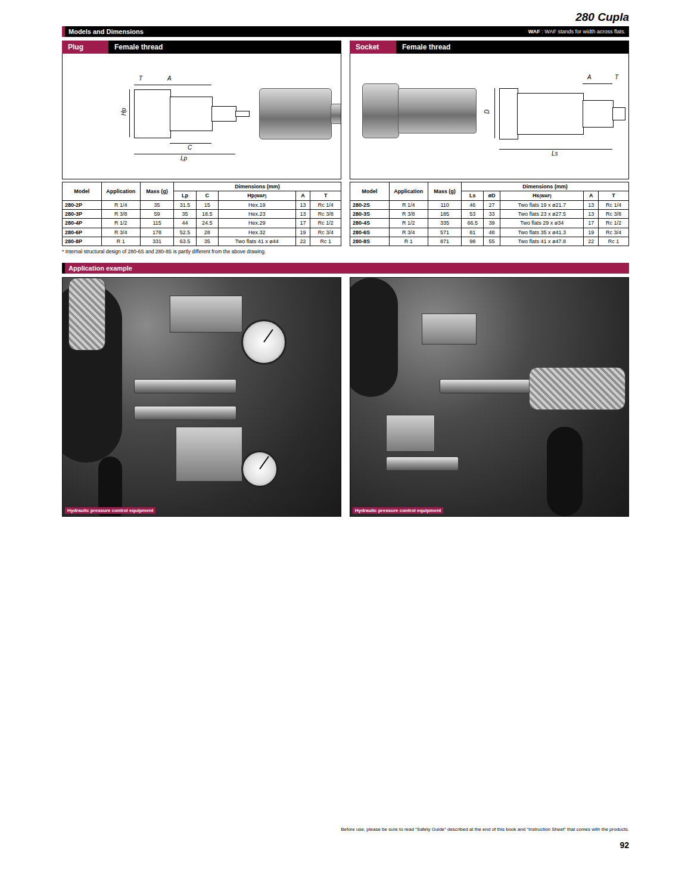280 Cupla
Models and Dimensions WAF : WAF stands for width across flats.
Plug
Female thread
Hp
A
T
C
Lp
| Model | Application | Mass (g) | Dimensions (mm) |
| --- | --- | --- | --- |
| Lp | C | Hp (WAF) | A | T |
| 280-2P | R 1/4 | 35 | 31.5 | 15 | Hex.19 | 13 | Rc 1/4 |
| 280-3P | R 3/8 | 59 | 35 | 18.5 | Hex.23 | 13 | Rc 3/8 |
| 280-4P | R 1/2 | 115 | 44 | 24.5 | Hex.29 | 17 | Rc 1/2 |
| 280-6P | R 3/4 | 178 | 52.5 | 28 | Hex.32 | 19 | Rc 3/4 |
| 280-8P | R 1 | 331 | 63.5 | 35 | Two flats 41 x ø44 | 22 | Rc 1 |
Socket
Female thread
D
Ls
A
T
Hs
| Model | Application | Mass (g) | Dimensions (mm) |
| --- | --- | --- | --- |
| Ls | øD | Hs (WAF) | A | T |
| 280-2S | R 1/4 | 110 | 46 | 27 | Two flats 19 x ø21.7 | 13 | Rc 1/4 |
| 280-3S | R 3/8 | 185 | 53 | 33 | Two flats 23 x ø27.5 | 13 | Rc 3/8 |
| 280-4S | R 1/2 | 335 | 66.5 | 39 | Two flats 29 x ø34 | 17 | Rc 1/2 |
| 280-6S | R 3/4 | 571 | 81 | 48 | Two flats 35 x ø41.3 | 19 | Rc 3/4 |
| 280-8S | R 1 | 871 | 98 | 55 | Two flats 41 x ø47.8 | 22 | Rc 1 |
* Internal structural design of 280-6S and 280-8S is partly different from the above drawing.
Application example
Hydraulic pressure control equipment
Hydraulic pressure control equipment
Before use, please be sure to read “Safety Guide” described at the end of this book and “Instruction Sheet” that comes with the products.
92